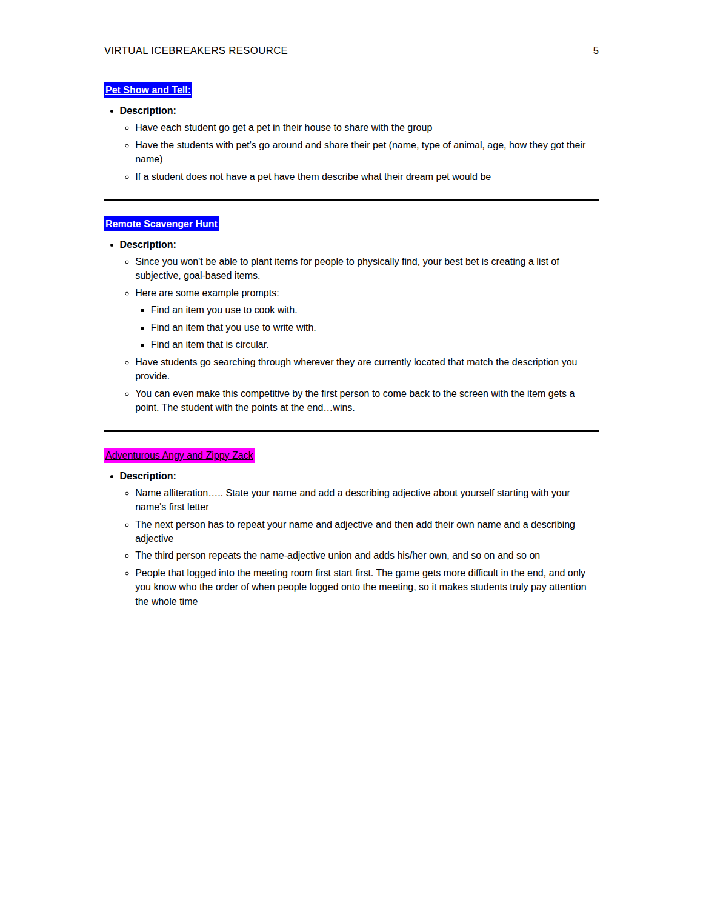VIRTUAL ICEBREAKERS RESOURCE 5
Pet Show and Tell:
Description:
Have each student go get a pet in their house to share with the group
Have the students with pet's go around and share their pet (name, type of animal, age, how they got their name)
If a student does not have a pet have them describe what their dream pet would be
Remote Scavenger Hunt
Description:
Since you won't be able to plant items for people to physically find, your best bet is creating a list of subjective, goal-based items.
Here are some example prompts:
Find an item you use to cook with.
Find an item that you use to write with.
Find an item that is circular.
Have students go searching through wherever they are currently located that match the description you provide.
You can even make this competitive by the first person to come back to the screen with the item gets a point. The student with the points at the end…wins.
Adventurous Angy and Zippy Zack
Description:
Name alliteration….. State your name and add a describing adjective about yourself starting with your name's first letter
The next person has to repeat your name and adjective and then add their own name and a describing adjective
The third person repeats the name-adjective union and adds his/her own, and so on and so on
People that logged into the meeting room first start first. The game gets more difficult in the end, and only you know who the order of when people logged onto the meeting, so it makes students truly pay attention the whole time